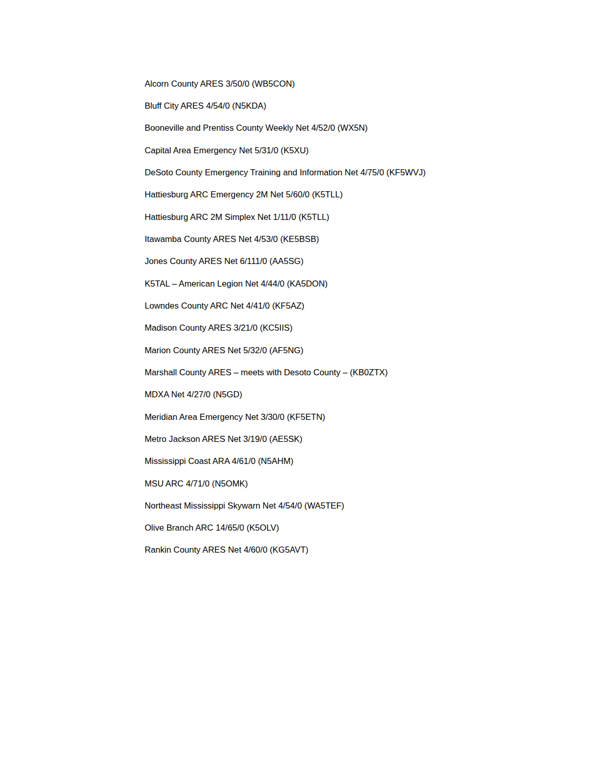Alcorn County ARES 3/50/0 (WB5CON)
Bluff City ARES 4/54/0 (N5KDA)
Booneville and Prentiss County Weekly Net 4/52/0 (WX5N)
Capital Area Emergency Net 5/31/0 (K5XU)
DeSoto County Emergency Training and Information Net 4/75/0 (KF5WVJ)
Hattiesburg ARC Emergency 2M Net 5/60/0 (K5TLL)
Hattiesburg ARC 2M Simplex Net 1/11/0 (K5TLL)
Itawamba County ARES Net 4/53/0 (KE5BSB)
Jones County ARES Net 6/111/0 (AA5SG)
K5TAL – American Legion Net 4/44/0 (KA5DON)
Lowndes County ARC Net 4/41/0 (KF5AZ)
Madison County ARES 3/21/0 (KC5IIS)
Marion County ARES Net 5/32/0 (AF5NG)
Marshall County ARES – meets with Desoto County – (KB0ZTX)
MDXA Net 4/27/0 (N5GD)
Meridian Area Emergency Net 3/30/0 (KF5ETN)
Metro Jackson ARES Net 3/19/0 (AE5SK)
Mississippi Coast ARA 4/61/0 (N5AHM)
MSU ARC 4/71/0 (N5OMK)
Northeast Mississippi Skywarn Net 4/54/0 (WA5TEF)
Olive Branch ARC 14/65/0 (K5OLV)
Rankin County ARES Net 4/60/0 (KG5AVT)